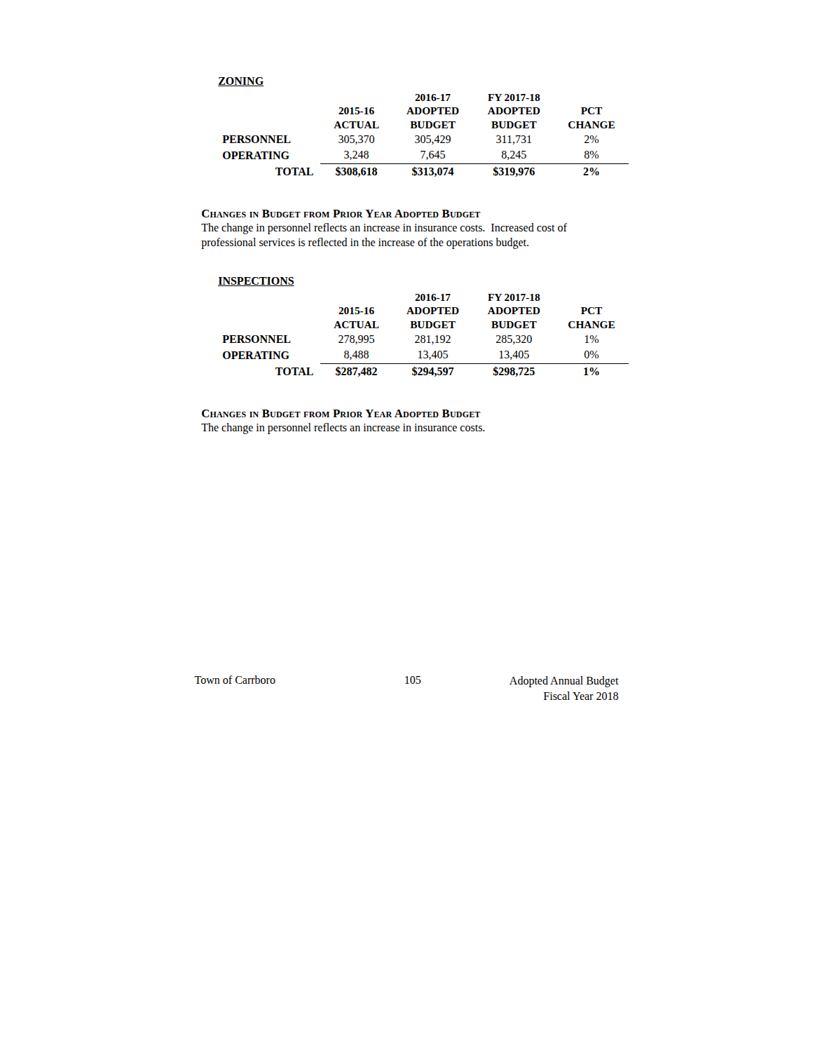ZONING
| | | 2016-17 | FY 2017-18 | |
| --- | --- | --- | --- | --- |
| | 2015-16 | ADOPTED | ADOPTED | PCT |
| | ACTUAL | BUDGET | BUDGET | CHANGE |
| PERSONNEL | 305,370 | 305,429 | 311,731 | 2% |
| OPERATING | 3,248 | 7,645 | 8,245 | 8% |
| TOTAL | $308,618 | $313,074 | $319,976 | 2% |
Changes in Budget from Prior Year Adopted Budget
The change in personnel reflects an increase in insurance costs. Increased cost of professional services is reflected in the increase of the operations budget.
INSPECTIONS
| | | 2016-17 | FY 2017-18 | |
| --- | --- | --- | --- | --- |
| | 2015-16 | ADOPTED | ADOPTED | PCT |
| | ACTUAL | BUDGET | BUDGET | CHANGE |
| PERSONNEL | 278,995 | 281,192 | 285,320 | 1% |
| OPERATING | 8,488 | 13,405 | 13,405 | 0% |
| TOTAL | $287,482 | $294,597 | $298,725 | 1% |
Changes in Budget from Prior Year Adopted Budget
The change in personnel reflects an increase in insurance costs.
Town of Carrboro
105
Adopted Annual Budget
Fiscal Year 2018